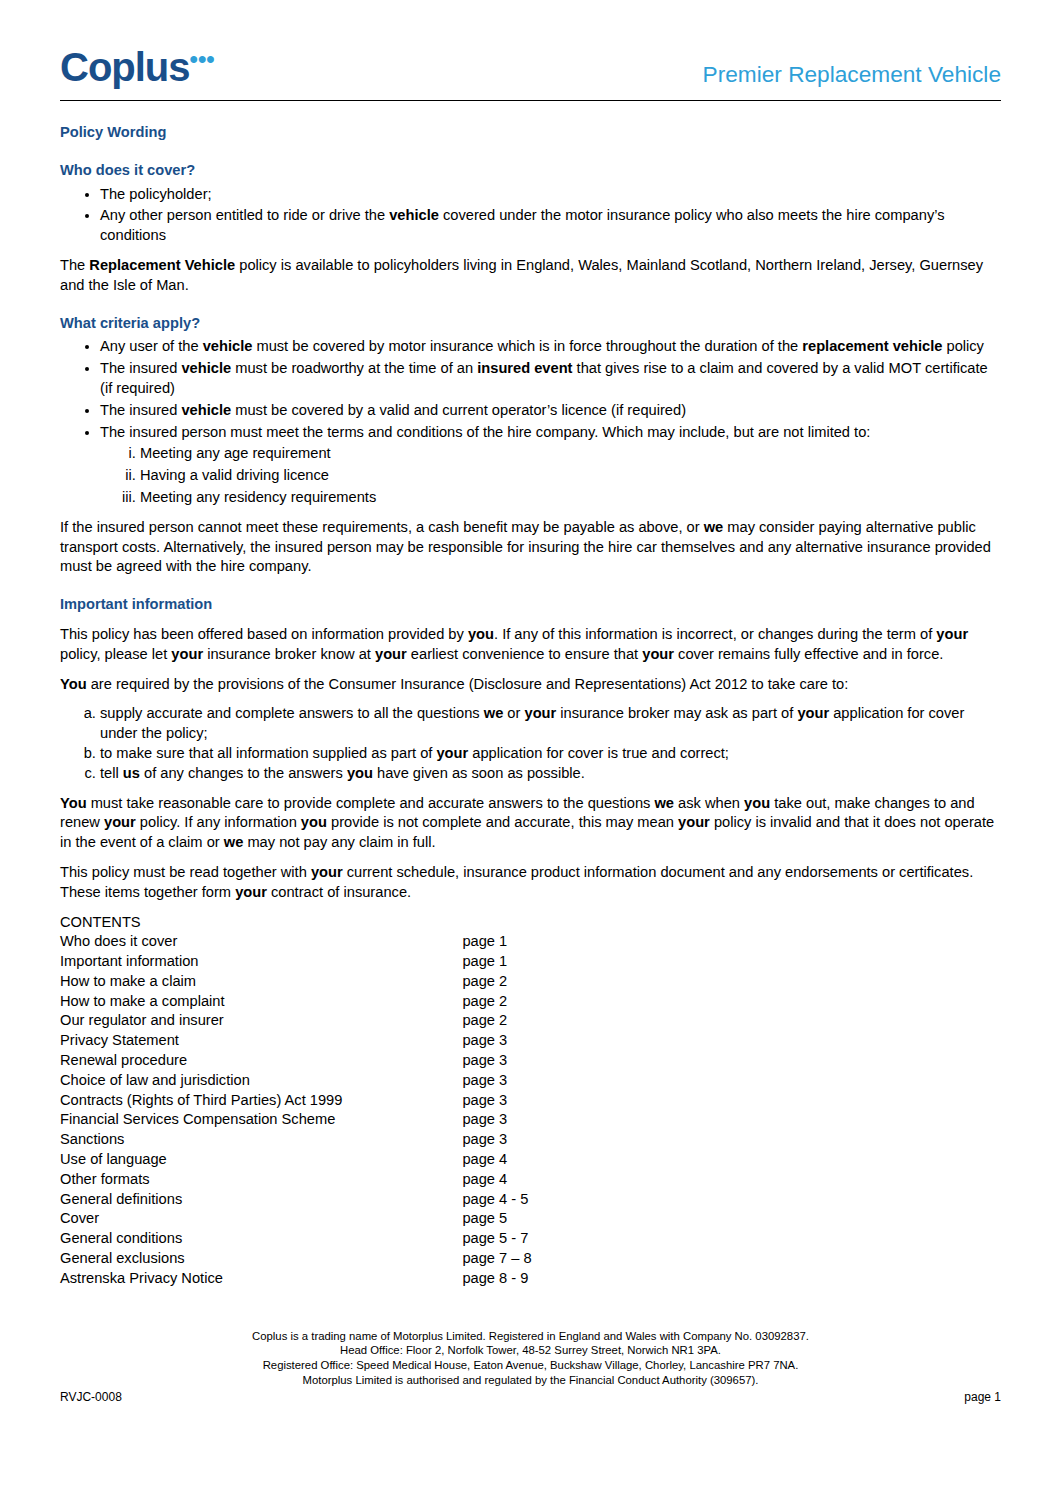Coplus•••
Premier Replacement Vehicle
Policy Wording
Who does it cover?
The policyholder;
Any other person entitled to ride or drive the vehicle covered under the motor insurance policy who also meets the hire company’s conditions
The Replacement Vehicle policy is available to policyholders living in England, Wales, Mainland Scotland, Northern Ireland, Jersey, Guernsey and the Isle of Man.
What criteria apply?
Any user of the vehicle must be covered by motor insurance which is in force throughout the duration of the replacement vehicle policy
The insured vehicle must be roadworthy at the time of an insured event that gives rise to a claim and covered by a valid MOT certificate (if required)
The insured vehicle must be covered by a valid and current operator’s licence (if required)
The insured person must meet the terms and conditions of the hire company. Which may include, but are not limited to:
Meeting any age requirement
Having a valid driving licence
Meeting any residency requirements
If the insured person cannot meet these requirements, a cash benefit may be payable as above, or we may consider paying alternative public transport costs. Alternatively, the insured person may be responsible for insuring the hire car themselves and any alternative insurance provided must be agreed with the hire company.
Important information
This policy has been offered based on information provided by you. If any of this information is incorrect, or changes during the term of your policy, please let your insurance broker know at your earliest convenience to ensure that your cover remains fully effective and in force.
You are required by the provisions of the Consumer Insurance (Disclosure and Representations) Act 2012 to take care to:
supply accurate and complete answers to all the questions we or your insurance broker may ask as part of your application for cover under the policy;
to make sure that all information supplied as part of your application for cover is true and correct;
tell us of any changes to the answers you have given as soon as possible.
You must take reasonable care to provide complete and accurate answers to the questions we ask when you take out, make changes to and renew your policy. If any information you provide is not complete and accurate, this may mean your policy is invalid and that it does not operate in the event of a claim or we may not pay any claim in full.
This policy must be read together with your current schedule, insurance product information document and any endorsements or certificates. These items together form your contract of insurance.
CONTENTS
| Who does it cover | page 1 |
| Important information | page 1 |
| How to make a claim | page 2 |
| How to make a complaint | page 2 |
| Our regulator and insurer | page 2 |
| Privacy Statement | page 3 |
| Renewal procedure | page 3 |
| Choice of law and jurisdiction | page 3 |
| Contracts (Rights of Third Parties) Act 1999 | page 3 |
| Financial Services Compensation Scheme | page 3 |
| Sanctions | page 3 |
| Use of language | page 4 |
| Other formats | page 4 |
| General definitions | page 4 - 5 |
| Cover | page 5 |
| General conditions | page 5 - 7 |
| General exclusions | page 7 – 8 |
| Astrenska Privacy Notice | page 8 - 9 |
Coplus is a trading name of Motorplus Limited. Registered in England and Wales with Company No. 03092837.
Head Office: Floor 2, Norfolk Tower, 48-52 Surrey Street, Norwich NR1 3PA.
Registered Office: Speed Medical House, Eaton Avenue, Buckshaw Village, Chorley, Lancashire PR7 7NA.
Motorplus Limited is authorised and regulated by the Financial Conduct Authority (309657).
RVJC-0008 page 1